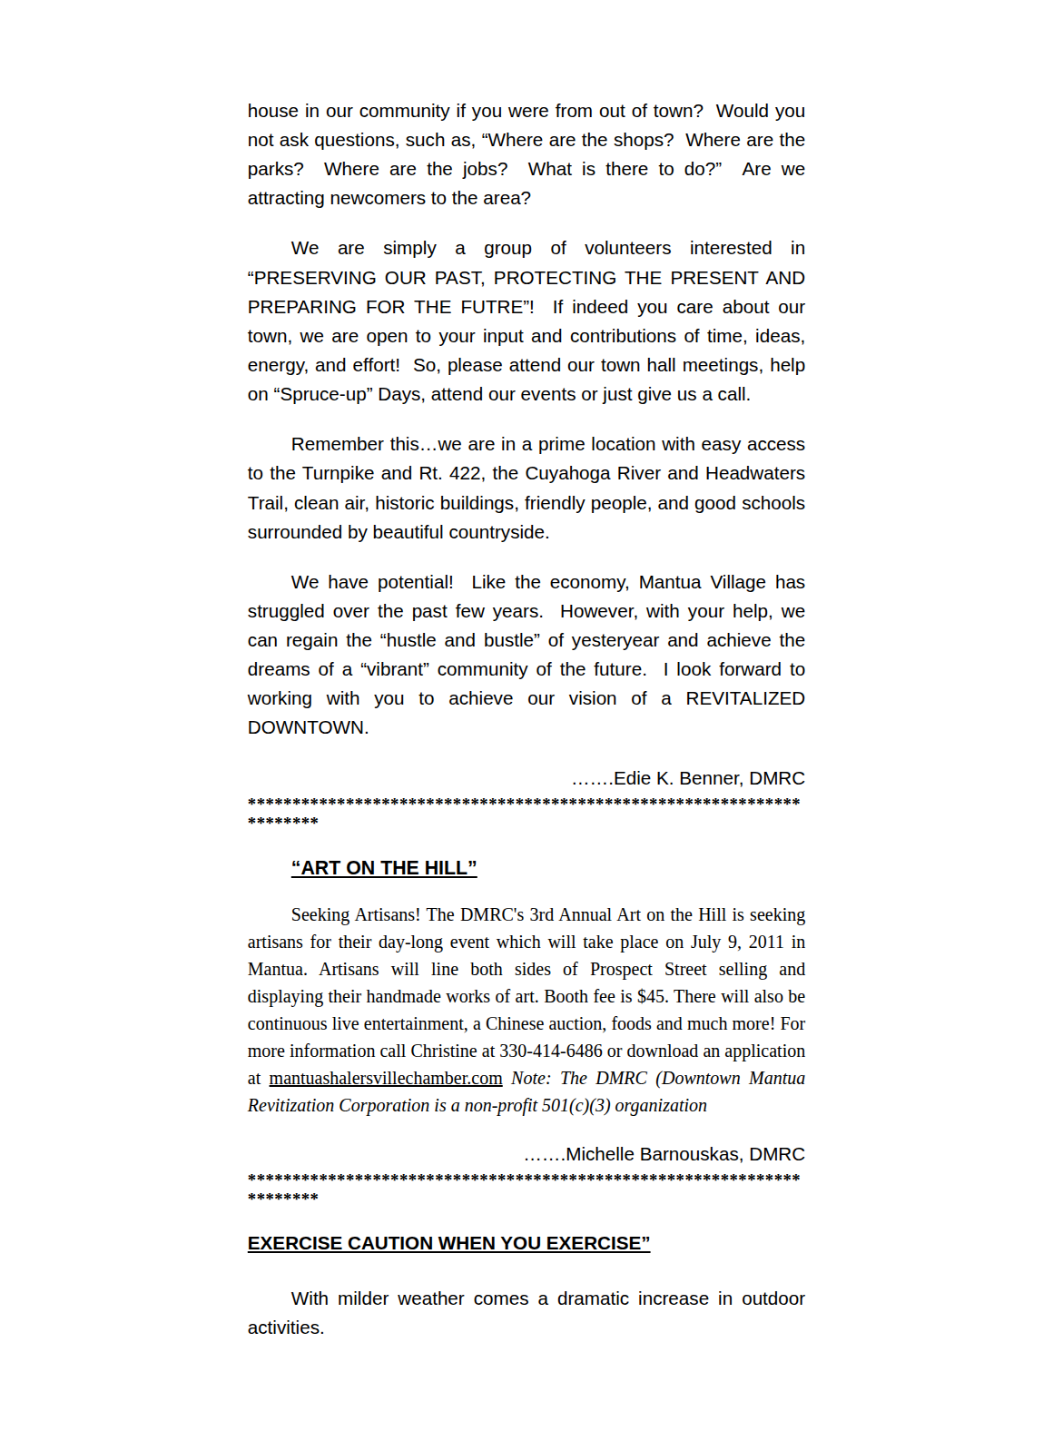house in our community if you were from out of town? Would you not ask questions, such as, “Where are the shops? Where are the parks? Where are the jobs? What is there to do?” Are we attracting newcomers to the area?
We are simply a group of volunteers interested in “PRESERVING OUR PAST, PROTECTING THE PRESENT AND PREPARING FOR THE FUTRE”! If indeed you care about our town, we are open to your input and contributions of time, ideas, energy, and effort! So, please attend our town hall meetings, help on “Spruce-up” Days, attend our events or just give us a call.
Remember this…we are in a prime location with easy access to the Turnpike and Rt. 422, the Cuyahoga River and Headwaters Trail, clean air, historic buildings, friendly people, and good schools surrounded by beautiful countryside.
We have potential! Like the economy, Mantua Village has struggled over the past few years. However, with your help, we can regain the “hustle and bustle” of yesteryear and achieve the dreams of a “vibrant” community of the future. I look forward to working with you to achieve our vision of a REVITALIZED DOWNTOWN.
…….Edie K. Benner, DMRC
**********************************************************************
“ART ON THE HILL”
Seeking Artisans! The DMRC's 3rd Annual Art on the Hill is seeking artisans for their day-long event which will take place on July 9, 2011 in Mantua. Artisans will line both sides of Prospect Street selling and displaying their handmade works of art. Booth fee is $45. There will also be continuous live entertainment, a Chinese auction, foods and much more! For more information call Christine at 330-414-6486 or download an application at mantuashalersvillechamber.com Note: The DMRC (Downtown Mantua Revitization Corporation is a non-profit 501(c)(3) organization
…….Michelle Barnouskas, DMRC
**********************************************************************
EXERCISE CAUTION WHEN YOU EXERCISE”
With milder weather comes a dramatic increase in outdoor activities.